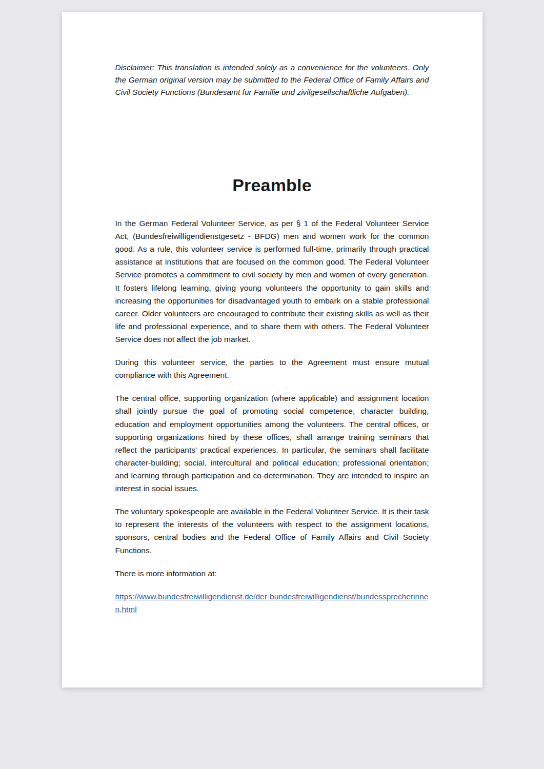Disclaimer: This translation is intended solely as a convenience for the volunteers. Only the German original version may be submitted to the Federal Office of Family Affairs and Civil Society Functions (Bundesamt für Familie und zivilgesellschaftliche Aufgaben).
Preamble
In the German Federal Volunteer Service, as per § 1 of the Federal Volunteer Service Act, (Bundesfreiwilligendienstgesetz - BFDG) men and women work for the common good. As a rule, this volunteer service is performed full-time, primarily through practical assistance at institutions that are focused on the common good. The Federal Volunteer Service promotes a commitment to civil society by men and women of every generation. It fosters lifelong learning, giving young volunteers the opportunity to gain skills and increasing the opportunities for disadvantaged youth to embark on a stable professional career. Older volunteers are encouraged to contribute their existing skills as well as their life and professional experience, and to share them with others. The Federal Volunteer Service does not affect the job market.
During this volunteer service, the parties to the Agreement must ensure mutual compliance with this Agreement.
The central office, supporting organization (where applicable) and assignment location shall jointly pursue the goal of promoting social competence, character building, education and employment opportunities among the volunteers. The central offices, or supporting organizations hired by these offices, shall arrange training seminars that reflect the participants' practical experiences. In particular, the seminars shall facilitate character-building; social, intercultural and political education; professional orientation; and learning through participation and co-determination. They are intended to inspire an interest in social issues.
The voluntary spokespeople are available in the Federal Volunteer Service. It is their task to represent the interests of the volunteers with respect to the assignment locations, sponsors, central bodies and the Federal Office of Family Affairs and Civil Society Functions.
There is more information at:
https://www.bundesfreiwilligendienst.de/der-bundesfreiwilligendienst/bundessprecherinnen.html